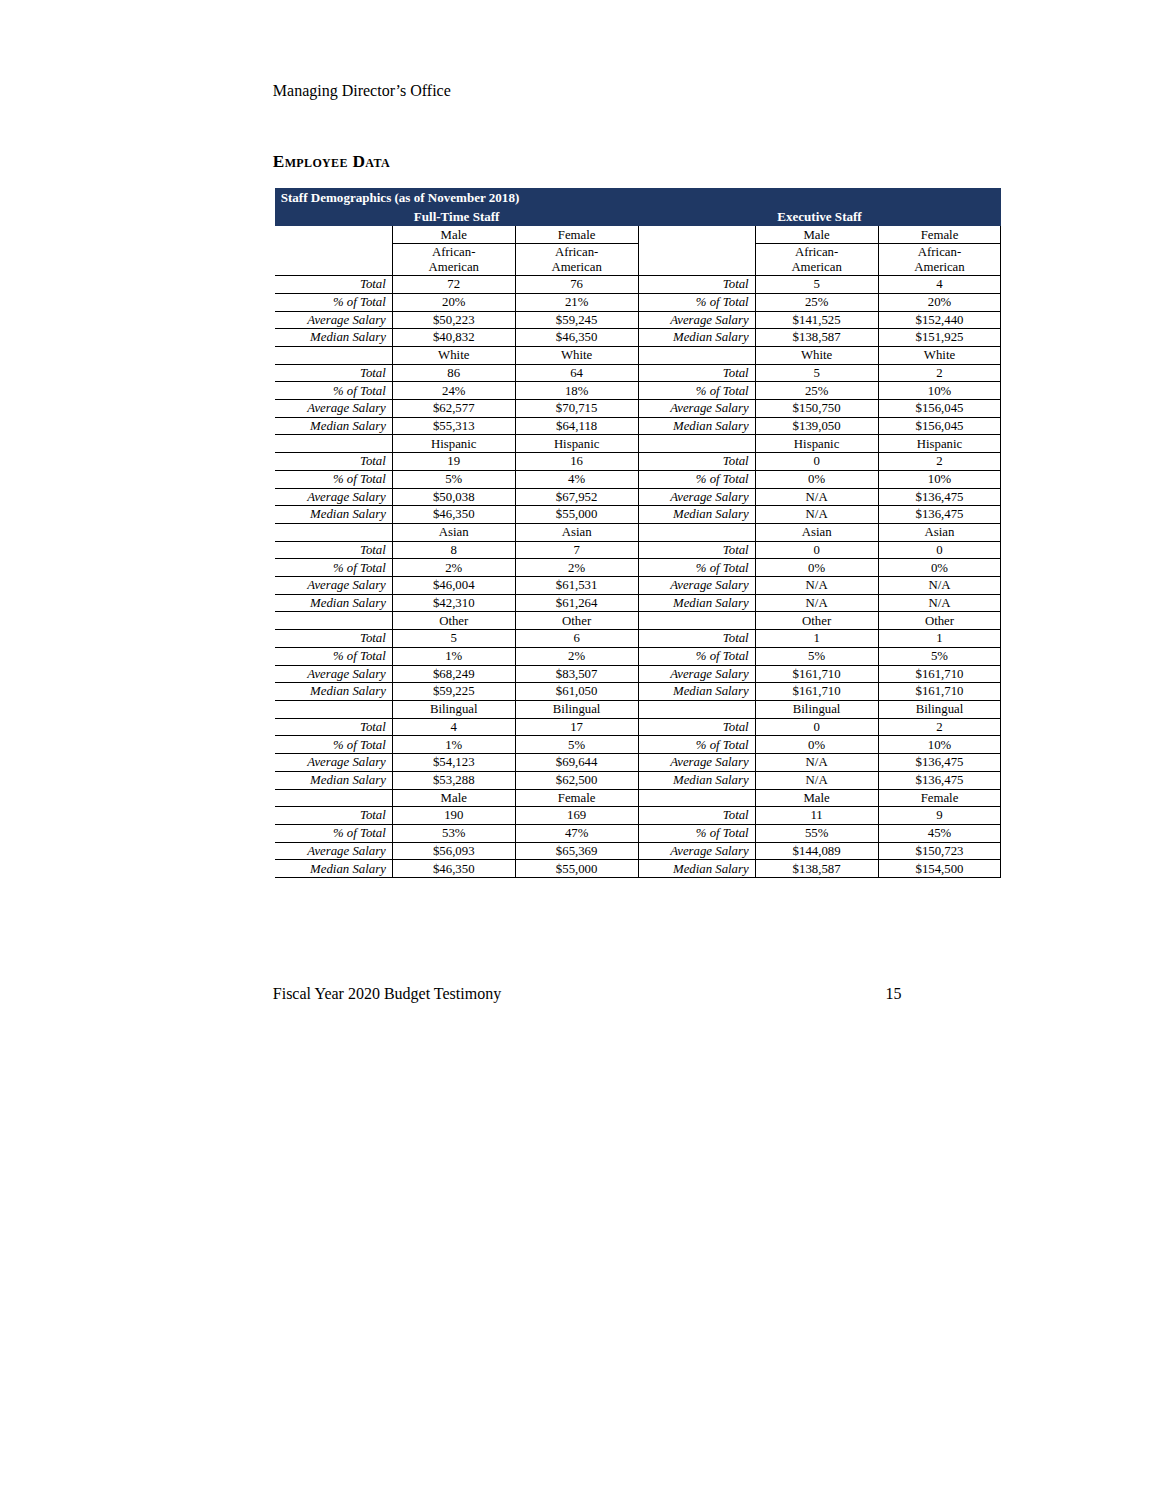Managing Director’s Office
Employee Data
| Staff Demographics (as of November 2018) |
| Full-Time Staff | Executive Staff |
| | Male | Female | | Male | Female |
| | African- American | African- American | | African- American | African- American |
| Total | 72 | 76 | Total | 5 | 4 |
| % of Total | 20% | 21% | % of Total | 25% | 20% |
| Average Salary | $50,223 | $59,245 | Average Salary | $141,525 | $152,440 |
| Median Salary | $40,832 | $46,350 | Median Salary | $138,587 | $151,925 |
| | White | White | | White | White |
| Total | 86 | 64 | Total | 5 | 2 |
| % of Total | 24% | 18% | % of Total | 25% | 10% |
| Average Salary | $62,577 | $70,715 | Average Salary | $150,750 | $156,045 |
| Median Salary | $55,313 | $64,118 | Median Salary | $139,050 | $156,045 |
| | Hispanic | Hispanic | | Hispanic | Hispanic |
| Total | 19 | 16 | Total | 0 | 2 |
| % of Total | 5% | 4% | % of Total | 0% | 10% |
| Average Salary | $50,038 | $67,952 | Average Salary | N/A | $136,475 |
| Median Salary | $46,350 | $55,000 | Median Salary | N/A | $136,475 |
| | Asian | Asian | | Asian | Asian |
| Total | 8 | 7 | Total | 0 | 0 |
| % of Total | 2% | 2% | % of Total | 0% | 0% |
| Average Salary | $46,004 | $61,531 | Average Salary | N/A | N/A |
| Median Salary | $42,310 | $61,264 | Median Salary | N/A | N/A |
| | Other | Other | | Other | Other |
| Total | 5 | 6 | Total | 1 | 1 |
| % of Total | 1% | 2% | % of Total | 5% | 5% |
| Average Salary | $68,249 | $83,507 | Average Salary | $161,710 | $161,710 |
| Median Salary | $59,225 | $61,050 | Median Salary | $161,710 | $161,710 |
| | Bilingual | Bilingual | | Bilingual | Bilingual |
| Total | 4 | 17 | Total | 0 | 2 |
| % of Total | 1% | 5% | % of Total | 0% | 10% |
| Average Salary | $54,123 | $69,644 | Average Salary | N/A | $136,475 |
| Median Salary | $53,288 | $62,500 | Median Salary | N/A | $136,475 |
| | Male | Female | | Male | Female |
| Total | 190 | 169 | Total | 11 | 9 |
| % of Total | 53% | 47% | % of Total | 55% | 45% |
| Average Salary | $56,093 | $65,369 | Average Salary | $144,089 | $150,723 |
| Median Salary | $46,350 | $55,000 | Median Salary | $138,587 | $154,500 |
Fiscal Year 2020 Budget Testimony 15